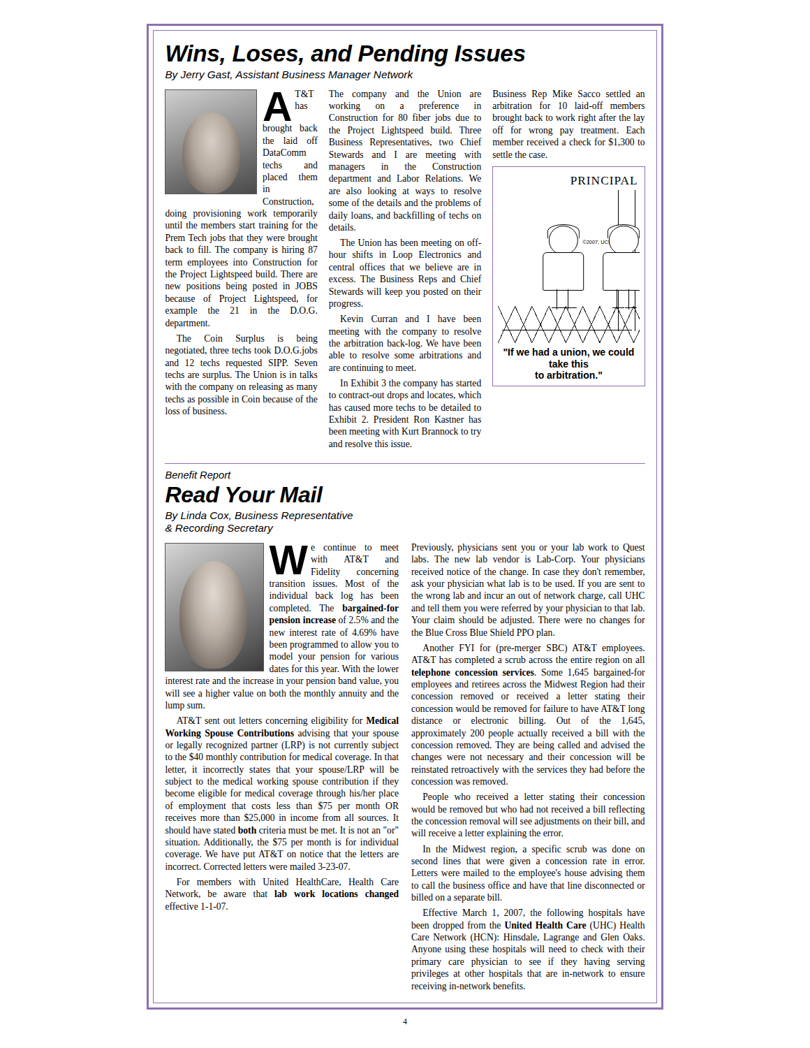Wins, Loses, and Pending Issues
By Jerry Gast, Assistant Business Manager Network
AT&T has brought back the laid off DataComm techs and placed them in Construction, doing provisioning work temporarily until the members start training for the Prem Tech jobs that they were brought back to fill. The company is hiring 87 term employees into Construction for the Project Lightspeed build. There are new positions being posted in JOBS because of Project Lightspeed, for example the 21 in the D.O.G. department.
The Coin Surplus is being negotiated, three techs took D.O.G.jobs and 12 techs requested SIPP. Seven techs are surplus. The Union is in talks with the company on releasing as many techs as possible in Coin because of the loss of business.
The company and the Union are working on a preference in Construction for 80 fiber jobs due to the Project Lightspeed build. Three Business Representatives, two Chief Stewards and I are meeting with managers in the Construction department and Labor Relations. We are also looking at ways to resolve some of the details and the problems of daily loans, and backfilling of techs on details.
The Union has been meeting on off-hour shifts in Loop Electronics and central offices that we believe are in excess. The Business Reps and Chief Stewards will keep you posted on their progress.
Kevin Curran and I have been meeting with the company to resolve the arbitration back-log. We have been able to resolve some arbitrations and are continuing to meet.
In Exhibit 3 the company has started to contract-out drops and locates, which has caused more techs to be detailed to Exhibit 2. President Ron Kastner has been meeting with Kurt Brannock to try and resolve this issue.
Business Rep Mike Sacco settled an arbitration for 10 laid-off members brought back to work right after the lay off for wrong pay treatment. Each member received a check for $1,300 to settle the case.
PRINCIPAL
©2007, UCS
"If we had a union, we could take this
to arbitration."
Benefit Report
Read Your Mail
By Linda Cox, Business Representative
& Recording Secretary
We continue to meet with AT&T and Fidelity concerning transition issues. Most of the individual back log has been completed. The bargained-for pension increase of 2.5% and the new interest rate of 4.69% have been programmed to allow you to model your pension for various dates for this year. With the lower interest rate and the increase in your pension band value, you will see a higher value on both the monthly annuity and the lump sum.
AT&T sent out letters concerning eligibility for Medical Working Spouse Contributions advising that your spouse or legally recognized partner (LRP) is not currently subject to the $40 monthly contribution for medical coverage. In that letter, it incorrectly states that your spouse/LRP will be subject to the medical working spouse contribution if they become eligible for medical coverage through his/her place of employment that costs less than $75 per month OR receives more than $25,000 in income from all sources. It should have stated both criteria must be met. It is not an "or" situation. Additionally, the $75 per month is for individual coverage. We have put AT&T on notice that the letters are incorrect. Corrected letters were mailed 3-23-07.
For members with United HealthCare, Health Care Network, be aware that lab work locations changed effective 1-1-07.
Previously, physicians sent you or your lab work to Quest labs. The new lab vendor is Lab-Corp. Your physicians received notice of the change. In case they don't remember, ask your physician what lab is to be used. If you are sent to the wrong lab and incur an out of network charge, call UHC and tell them you were referred by your physician to that lab. Your claim should be adjusted. There were no changes for the Blue Cross Blue Shield PPO plan.
Another FYI for (pre-merger SBC) AT&T employees. AT&T has completed a scrub across the entire region on all telephone concession services. Some 1,645 bargained-for employees and retirees across the Midwest Region had their concession removed or received a letter stating their concession would be removed for failure to have AT&T long distance or electronic billing. Out of the 1,645, approximately 200 people actually received a bill with the concession removed. They are being called and advised the changes were not necessary and their concession will be reinstated retroactively with the services they had before the concession was removed.
People who received a letter stating their concession would be removed but who had not received a bill reflecting the concession removal will see adjustments on their bill, and will receive a letter explaining the error.
In the Midwest region, a specific scrub was done on second lines that were given a concession rate in error. Letters were mailed to the employee's house advising them to call the business office and have that line disconnected or billed on a separate bill.
Effective March 1, 2007, the following hospitals have been dropped from the United Health Care (UHC) Health Care Network (HCN): Hinsdale, Lagrange and Glen Oaks. Anyone using these hospitals will need to check with their primary care physician to see if they having serving privileges at other hospitals that are in-network to ensure receiving in-network benefits.
4